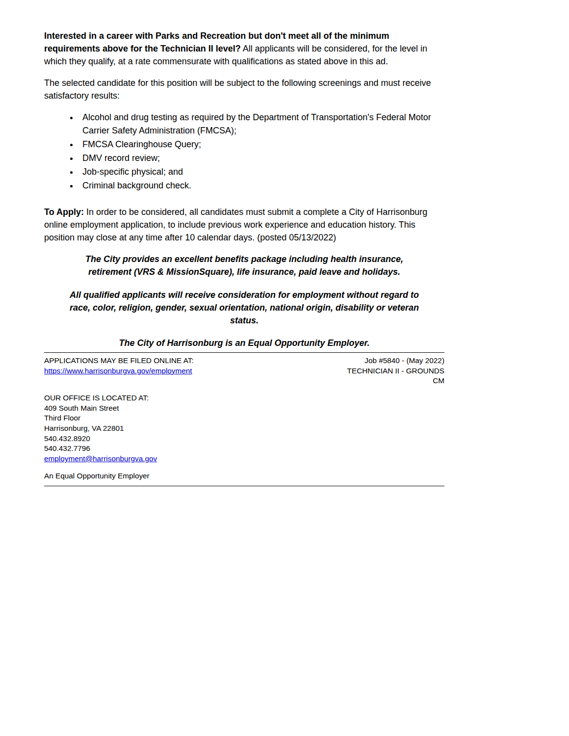Interested in a career with Parks and Recreation but don't meet all of the minimum requirements above for the Technician II level? All applicants will be considered, for the level in which they qualify, at a rate commensurate with qualifications as stated above in this ad.
The selected candidate for this position will be subject to the following screenings and must receive satisfactory results:
Alcohol and drug testing as required by the Department of Transportation's Federal Motor Carrier Safety Administration (FMCSA);
FMCSA Clearinghouse Query;
DMV record review;
Job-specific physical; and
Criminal background check.
To Apply: In order to be considered, all candidates must submit a complete a City of Harrisonburg online employment application, to include previous work experience and education history. This position may close at any time after 10 calendar days. (posted 05/13/2022)
The City provides an excellent benefits package including health insurance, retirement (VRS & MissionSquare), life insurance, paid leave and holidays.
All qualified applicants will receive consideration for employment without regard to race, color, religion, gender, sexual orientation, national origin, disability or veteran status.
The City of Harrisonburg is an Equal Opportunity Employer.
APPLICATIONS MAY BE FILED ONLINE AT:
https://www.harrisonburgva.gov/employment
Job #5840 - (May 2022)
TECHNICIAN II - GROUNDS
CM
OUR OFFICE IS LOCATED AT:
409 South Main Street
Third Floor
Harrisonburg, VA 22801
540.432.8920
540.432.7796
employment@harrisonburgva.gov
An Equal Opportunity Employer